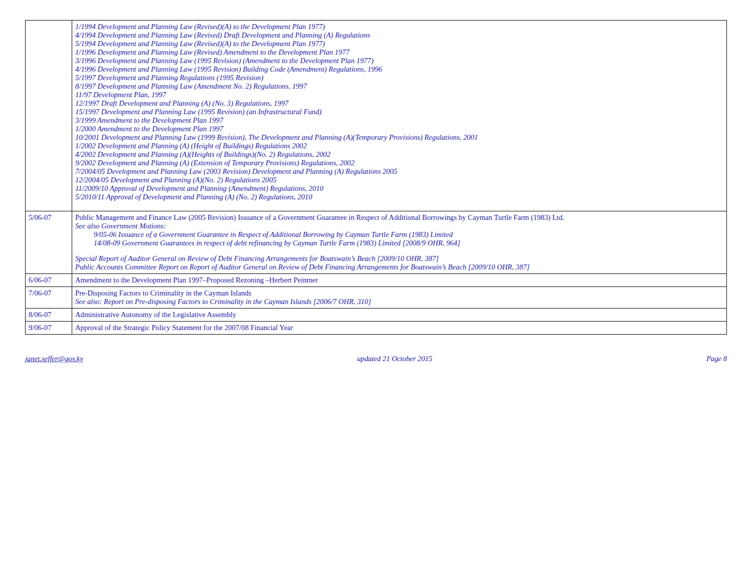| | 1/1994 Development and Planning Law (Revised)(A) to the Development Plan 1977) 4/1994 Development and Planning Law (Revised) Draft Development and Planning (A) Regulations 5/1994 Development and Planning Law (Revised)(A) to the Development Plan 1977) 1/1996 Development and Planning Law (Revised) Amendment to the Development Plan 1977 3/1996 Development and Planning Law (1995 Revision) (Amendment to the Development Plan 1977) 4/1996 Development and Planning Law (1995 Revision) Building Code (Amendment) Regulations, 1996 5/1997 Development and Planning Regulations (1995 Revision) 8/1997 Development and Planning Law (Amendment No. 2) Regulations, 1997 11/97 Development Plan, 1997 12/1997 Draft Development and Planning (A) (No. 3) Regulations, 1997 15/1997 Development and Planning Law (1995 Revision) (an Infrastructural Fund) 3/1999 Amendment to the Development Plan 1997 1/2000 Amendment to the Development Plan 1997 10/2001 Development and Planning Law (1999 Revision), The Development and Planning (A)(Temporary Provisions) Regulations, 2001 1/2002 Development and Planning (A) (Height of Buildings) Regulations 2002 4/2002 Development and Planning (A)(Heights of Buildings)(No. 2) Regulations, 2002 9/2002 Development and Planning (A) (Extension of Temporary Provisions) Regulations, 2002 7/2004/05 Development and Planning Law (2003 Revision) Development and Planning (A) Regulations 2005 12/2004/05 Development and Planning (A)(No. 2) Regulations 2005 11/2009/10 Approval of Development and Planning (Amendment) Regulations, 2010 5/2010/11 Approval of Development and Planning (A) (No. 2) Regulations, 2010 |
| 5/06-07 | Public Management and Finance Law (2005 Revision) Issuance of a Government Guarantee in Respect of Additional Borrowings by Cayman Turtle Farm (1983) Ltd. See also Government Motions: 9/05-06 Issuance of a Government Guarantee in Respect of Additional Borrowing by Cayman Turtle Farm (1983) Limited 14/08-09 Government Guarantees in respect of debt refinancing by Cayman Turtle Farm (1983) Limited [2008/9 OHR, 964] Special Report of Auditor General on Review of Debt Financing Arrangements for Boatswain’s Beach [2009/10 OHR, 387] Public Accounts Committee Report on Report of Auditor General on Review of Debt Financing Arrangements for Boatswain’s Beach [2009/10 OHR, 387] |
| 6/06-07 | Amendment to the Development Plan 1997–Proposed Rezoning –Herbert Peintner |
| 7/06-07 | Pre-Disposing Factors to Criminality in the Cayman Islands See also: Report on Pre-disposing Factors to Criminality in the Cayman Islands [2006/7 OHR, 310] |
| 8/06-07 | Administrative Autonomy of the Legislative Assembly |
| 9/06-07 | Approval of the Strategic Policy Statement for the 2007/08 Financial Year |
janet.seffer@gov.ky updated 21 October 2015 Page 8